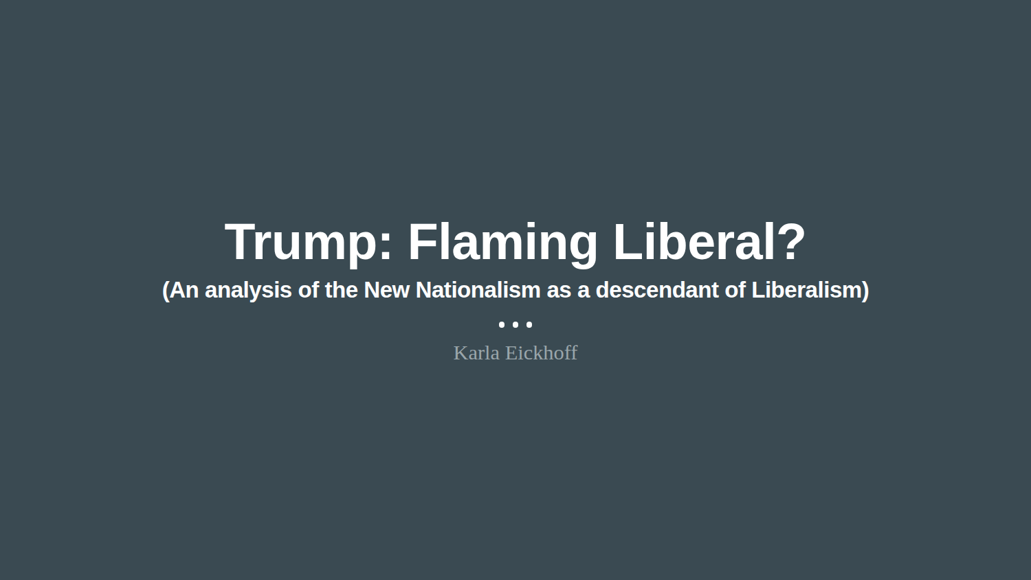Trump: Flaming Liberal? (An analysis of the New Nationalism as a descendant of Liberalism)
Karla Eickhoff